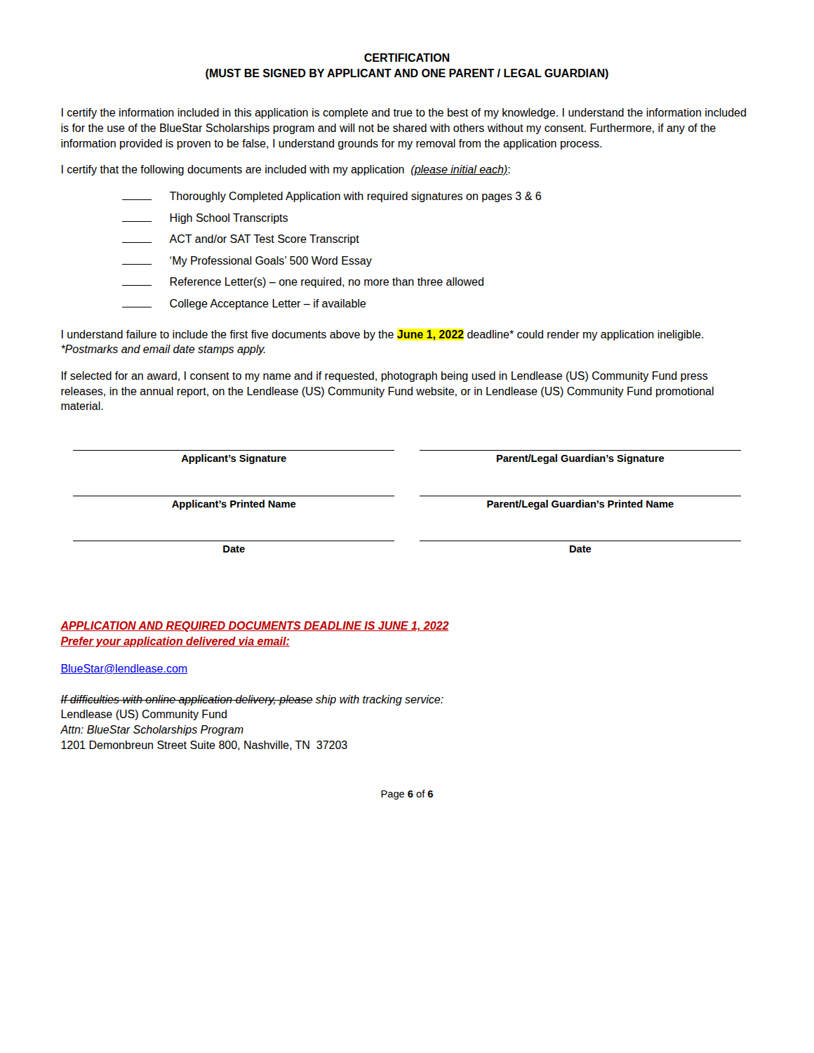CERTIFICATION
(MUST BE SIGNED BY APPLICANT AND ONE PARENT / LEGAL GUARDIAN)
I certify the information included in this application is complete and true to the best of my knowledge. I understand the information included is for the use of the BlueStar Scholarships program and will not be shared with others without my consent. Furthermore, if any of the information provided is proven to be false, I understand grounds for my removal from the application process.
I certify that the following documents are included with my application (please initial each):
Thoroughly Completed Application with required signatures on pages 3 & 6
High School Transcripts
ACT and/or SAT Test Score Transcript
‘My Professional Goals’ 500 Word Essay
Reference Letter(s) – one required, no more than three allowed
College Acceptance Letter – if available
I understand failure to include the first five documents above by the June 1, 2022 deadline* could render my application ineligible. *Postmarks and email date stamps apply.
If selected for an award, I consent to my name and if requested, photograph being used in Lendlease (US) Community Fund press releases, in the annual report, on the Lendlease (US) Community Fund website, or in Lendlease (US) Community Fund promotional material.
| Applicant’s Signature | Parent/Legal Guardian’s Signature |
| Applicant’s Printed Name | Parent/Legal Guardian’s Printed Name |
| Date | Date |
APPLICATION AND REQUIRED DOCUMENTS DEADLINE IS JUNE 1, 2022
Prefer your application delivered via email:
BlueStar@lendlease.com
If difficulties with online application delivery, please ship with tracking service:
Lendlease (US) Community Fund
Attn: BlueStar Scholarships Program
1201 Demonbreun Street Suite 800, Nashville, TN 37203
Page 6 of 6